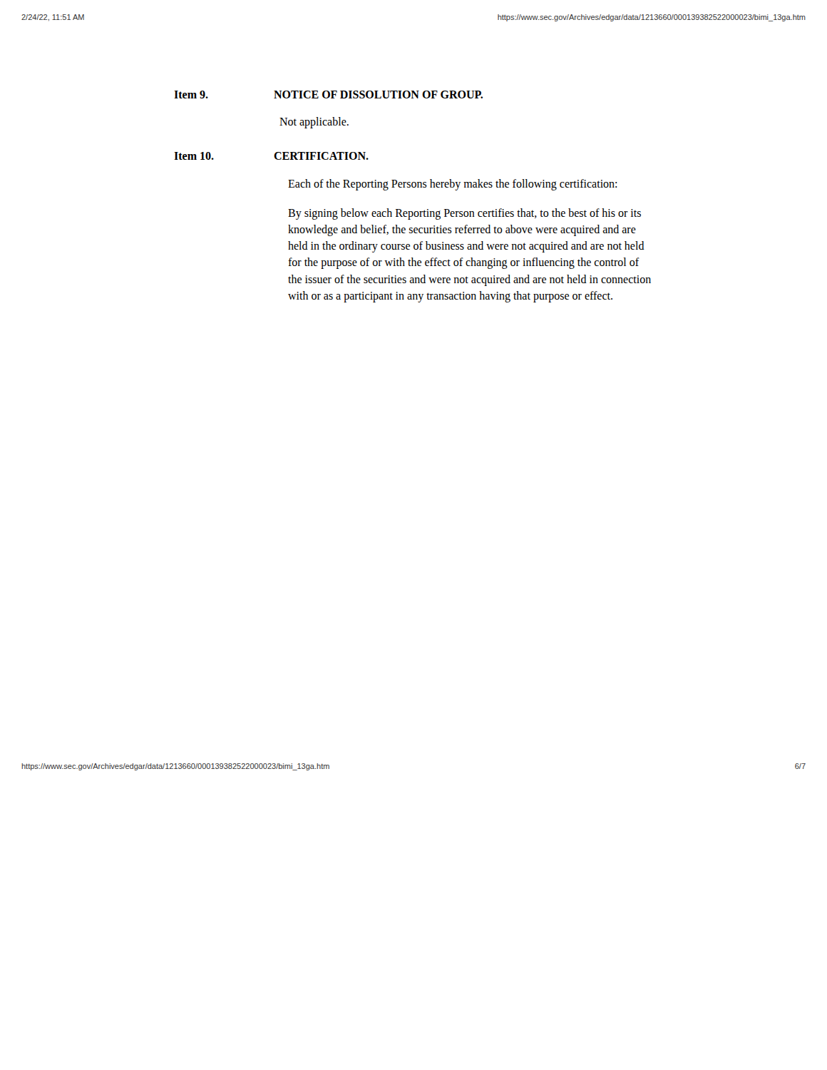2/24/22, 11:51 AM https://www.sec.gov/Archives/edgar/data/1213660/000139382522000023/bimi_13ga.htm
| Item 9. | NOTICE OF DISSOLUTION OF GROUP. |
Not applicable.
| Item 10. | CERTIFICATION. |
Each of the Reporting Persons hereby makes the following certification:
By signing below each Reporting Person certifies that, to the best of his or its knowledge and belief, the securities referred to above were acquired and are held in the ordinary course of business and were not acquired and are not held for the purpose of or with the effect of changing or influencing the control of the issuer of the securities and were not acquired and are not held in connection with or as a participant in any transaction having that purpose or effect.
https://www.sec.gov/Archives/edgar/data/1213660/000139382522000023/bimi_13ga.htm 6/7